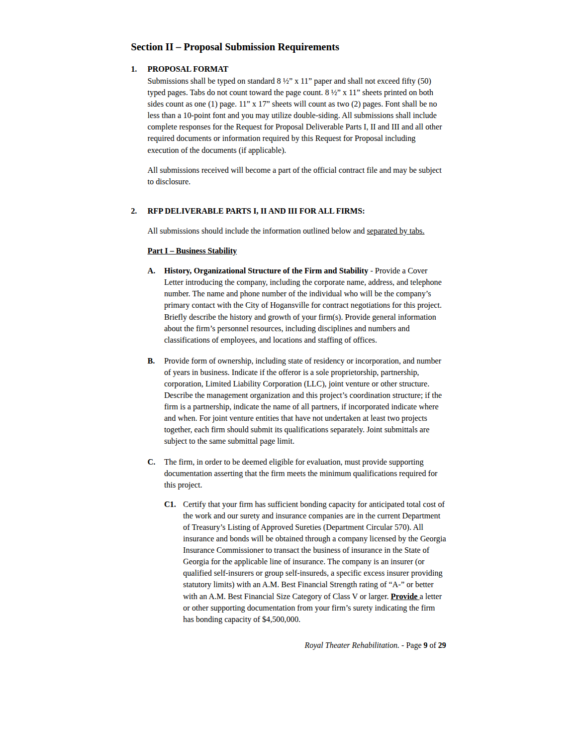Section II – Proposal Submission Requirements
1.
PROPOSAL FORMAT
Submissions shall be typed on standard 8 ½” x 11” paper and shall not exceed fifty (50) typed pages. Tabs do not count toward the page count. 8 ½” x 11” sheets printed on both sides count as one (1) page. 11” x 17” sheets will count as two (2) pages. Font shall be no less than a 10-point font and you may utilize double-siding. All submissions shall include complete responses for the Request for Proposal Deliverable Parts I, II and III and all other required documents or information required by this Request for Proposal including execution of the documents (if applicable).
All submissions received will become a part of the official contract file and may be subject to disclosure.
2.
RFP DELIVERABLE PARTS I, II AND III FOR ALL FIRMS:
All submissions should include the information outlined below and separated by tabs.
Part I – Business Stability
A.
History, Organizational Structure of the Firm and Stability - Provide a Cover Letter introducing the company, including the corporate name, address, and telephone number. The name and phone number of the individual who will be the company’s primary contact with the City of Hogansville for contract negotiations for this project. Briefly describe the history and growth of your firm(s). Provide general information about the firm’s personnel resources, including disciplines and numbers and classifications of employees, and locations and staffing of offices.
B.
Provide form of ownership, including state of residency or incorporation, and number of years in business. Indicate if the offeror is a sole proprietorship, partnership, corporation, Limited Liability Corporation (LLC), joint venture or other structure. Describe the management organization and this project’s coordination structure; if the firm is a partnership, indicate the name of all partners, if incorporated indicate where and when. For joint venture entities that have not undertaken at least two projects together, each firm should submit its qualifications separately. Joint submittals are subject to the same submittal page limit.
C.
The firm, in order to be deemed eligible for evaluation, must provide supporting documentation asserting that the firm meets the minimum qualifications required for this project.
C1.
Certify that your firm has sufficient bonding capacity for anticipated total cost of the work and our surety and insurance companies are in the current Department of Treasury’s Listing of Approved Sureties (Department Circular 570). All insurance and bonds will be obtained through a company licensed by the Georgia Insurance Commissioner to transact the business of insurance in the State of Georgia for the applicable line of insurance. The company is an insurer (or qualified self-insurers or group self-insureds, a specific excess insurer providing statutory limits) with an A.M. Best Financial Strength rating of “A-” or better with an A.M. Best Financial Size Category of Class V or larger. Provide a letter or other supporting documentation from your firm’s surety indicating the firm has bonding capacity of $4,500,000.
Royal Theater Rehabilitation. - Page 9 of 29